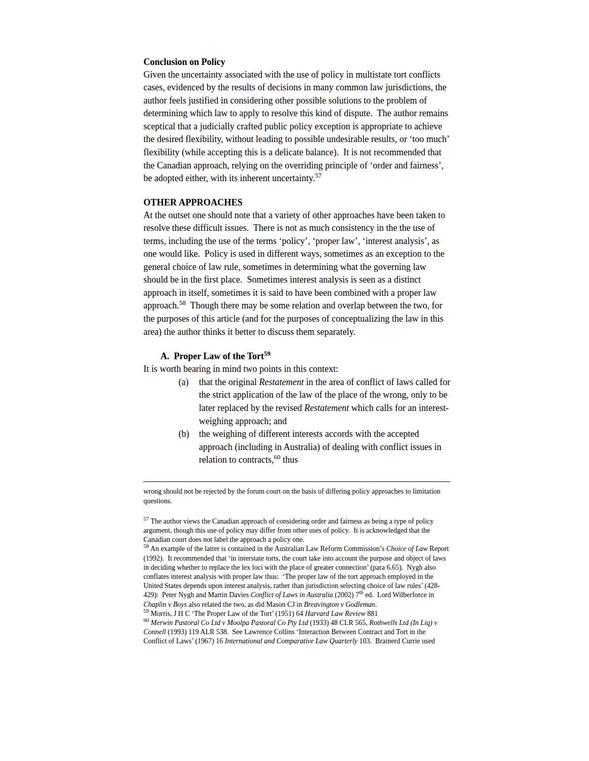Conclusion on Policy
Given the uncertainty associated with the use of policy in multistate tort conflicts cases, evidenced by the results of decisions in many common law jurisdictions, the author feels justified in considering other possible solutions to the problem of determining which law to apply to resolve this kind of dispute. The author remains sceptical that a judicially crafted public policy exception is appropriate to achieve the desired flexibility, without leading to possible undesirable results, or ‘too much’ flexibility (while accepting this is a delicate balance). It is not recommended that the Canadian approach, relying on the overriding principle of ‘order and fairness’, be adopted either, with its inherent uncertainty.57
OTHER APPROACHES
At the outset one should note that a variety of other approaches have been taken to resolve these difficult issues. There is not as much consistency in the the use of terms, including the use of the terms ‘policy’, ‘proper law’, ‘interest analysis’, as one would like. Policy is used in different ways, sometimes as an exception to the general choice of law rule, sometimes in determining what the governing law should be in the first place. Sometimes interest analysis is seen as a distinct approach in itself, sometimes it is said to have been combined with a proper law approach.58 Though there may be some relation and overlap between the two, for the purposes of this article (and for the purposes of conceptualizing the law in this area) the author thinks it better to discuss them separately.
A. Proper Law of the Tort59
It is worth bearing in mind two points in this context:
(a) that the original Restatement in the area of conflict of laws called for the strict application of the law of the place of the wrong, only to be later replaced by the revised Restatement which calls for an interest-weighing approach; and
(b) the weighing of different interests accords with the accepted approach (including in Australia) of dealing with conflict issues in relation to contracts,60 thus
wrong should not be rejected by the forum court on the basis of differing policy approaches to limitation questions.
57 The author views the Canadian approach of considering order and fairness as being a type of policy argument, though this use of policy may differ from other uses of policy. It is acknowledged that the Canadian court does not label the approach a policy one.
58 An example of the latter is contained in the Australian Law Reform Commission’s Choice of Law Report (1992). It recommended that ‘in interstate torts, the court take into account the purpose and object of laws in deciding whether to replace the lex loci with the place of greater connection’ (para 6.65). Nygh also conflates interest analysis with proper law thus: ‘The proper law of the tort approach employed in the United States depends upon interest analysis, rather than jurisdiction selecting choice of law rules’ (428-429): Peter Nygh and Martin Davies Conflict of Laws in Australia (2002) 7th ed. Lord Wilberforce in Chaplin v Boys also related the two, as did Mason CJ in Breavington v Godleman.
59 Morris, J H C ‘The Proper Law of the Tort’ (1951) 64 Harvard Law Review 881
60 Merwin Pastoral Co Ltd v Moolpa Pastoral Co Pty Ltd (1933) 48 CLR 565, Rothwells Ltd (In Liq) v Connell (1993) 119 ALR 538. See Lawrence Collins ‘Interaction Between Contract and Tort in the Conflict of Laws’ (1967) 16 International and Comparative Law Quarterly 103. Brainerd Currie used